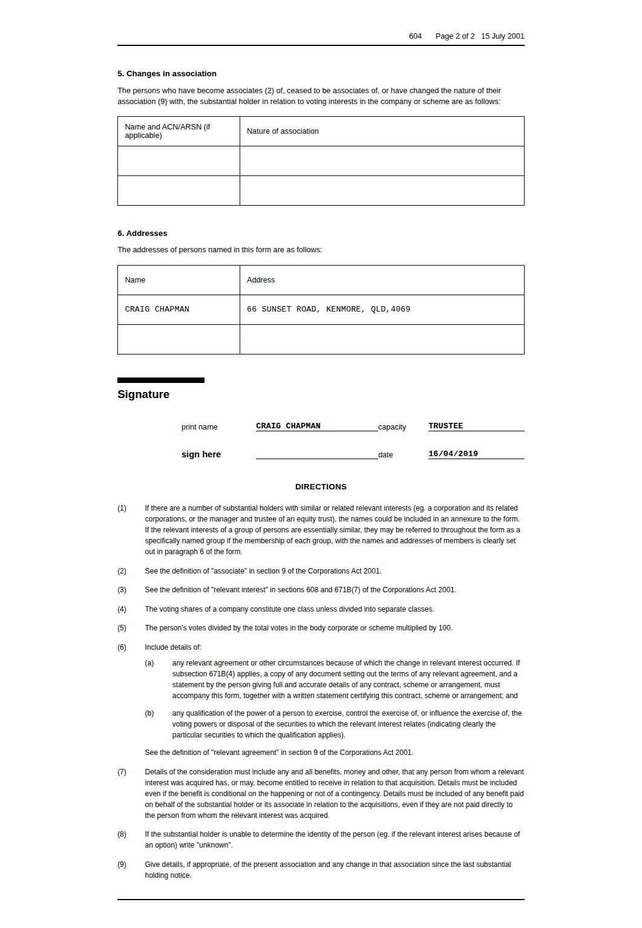For personal use only
604 Page 2 of 2 15 July 2001
5. Changes in association
The persons who have become associates (2) of, ceased to be associates of, or have changed the nature of their association (9) with, the substantial holder in relation to voting interests in the company or scheme are as follows:
| Name and ACN/ARSN (if applicable) | Nature of association |
| --- | --- |
6. Addresses
The addresses of persons named in this form are as follows:
| Name | Address |
| --- | --- |
| CRAIG CHAPMAN | 66 SUNSET ROAD, KENMORE, QLD,4069 |
Signature
| | print name | CRAIG CHAPMAN | capacity | TRUSTEE |
| | sign here | | date | 16/04/2019 |
DIRECTIONS
(1) If there are a number of substantial holders with similar or related relevant interests (eg. a corporation and its related corporations, or the manager and trustee of an equity trust), the names could be included in an annexure to the form. If the relevant interests of a group of persons are essentially similar, they may be referred to throughout the form as a specifically named group if the membership of each group, with the names and addresses of members is clearly set out in paragraph 6 of the form.
(2) See the definition of "associate" in section 9 of the Corporations Act 2001.
(3) See the definition of "relevant interest" in sections 608 and 671B(7) of the Corporations Act 2001.
(4) The voting shares of a company constitute one class unless divided into separate classes.
(5) The person's votes divided by the total votes in the body corporate or scheme multiplied by 100.
(6) Include details of:
(a) any relevant agreement or other circumstances because of which the change in relevant interest occurred. If subsection 671B(4) applies, a copy of any document setting out the terms of any relevant agreement, and a statement by the person giving full and accurate details of any contract, scheme or arrangement, must accompany this form, together with a written statement certifying this contract, scheme or arrangement; and
(b) any qualification of the power of a person to exercise, control the exercise of, or influence the exercise of, the voting powers or disposal of the securities to which the relevant interest relates (indicating clearly the particular securities to which the qualification applies).
See the definition of "relevant agreement" in section 9 of the Corporations Act 2001.
(7) Details of the consideration must include any and all benefits, money and other, that any person from whom a relevant interest was acquired has, or may, become entitled to receive in relation to that acquisition. Details must be included even if the benefit is conditional on the happening or not of a contingency. Details must be included of any benefit paid on behalf of the substantial holder or its associate in relation to the acquisitions, even if they are not paid directly to the person from whom the relevant interest was acquired.
(8) If the substantial holder is unable to determine the identity of the person (eg. if the relevant interest arises because of an option) write "unknown".
(9) Give details, if appropriate, of the present association and any change in that association since the last substantial holding notice.